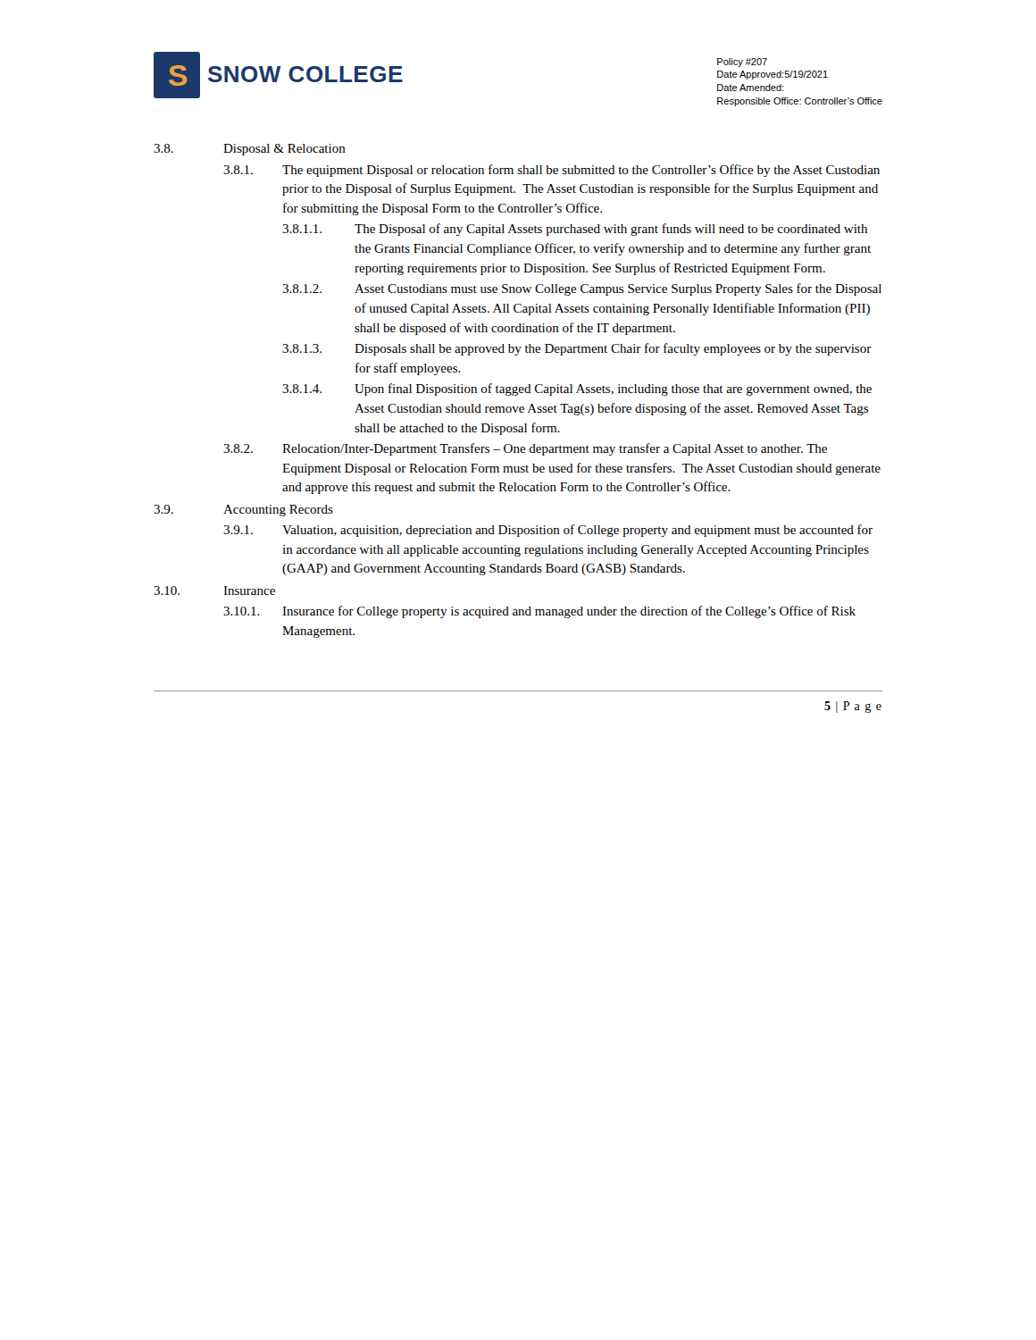S
SNOW COLLEGE
Policy #207
Date Approved:5/19/2021
Date Amended:
Responsible Office: Controller’s Office
3.8. Disposal & Relocation
3.8.1. The equipment Disposal or relocation form shall be submitted to the Controller’s Office by the Asset Custodian prior to the Disposal of Surplus Equipment. The Asset Custodian is responsible for the Surplus Equipment and for submitting the Disposal Form to the Controller’s Office.
3.8.1.1. The Disposal of any Capital Assets purchased with grant funds will need to be coordinated with the Grants Financial Compliance Officer, to verify ownership and to determine any further grant reporting requirements prior to Disposition. See Surplus of Restricted Equipment Form.
3.8.1.2. Asset Custodians must use Snow College Campus Service Surplus Property Sales for the Disposal of unused Capital Assets. All Capital Assets containing Personally Identifiable Information (PII) shall be disposed of with coordination of the IT department.
3.8.1.3. Disposals shall be approved by the Department Chair for faculty employees or by the supervisor for staff employees.
3.8.1.4. Upon final Disposition of tagged Capital Assets, including those that are government owned, the Asset Custodian should remove Asset Tag(s) before disposing of the asset. Removed Asset Tags shall be attached to the Disposal form.
3.8.2. Relocation/Inter-Department Transfers – One department may transfer a Capital Asset to another. The Equipment Disposal or Relocation Form must be used for these transfers. The Asset Custodian should generate and approve this request and submit the Relocation Form to the Controller’s Office.
3.9. Accounting Records
3.9.1. Valuation, acquisition, depreciation and Disposition of College property and equipment must be accounted for in accordance with all applicable accounting regulations including Generally Accepted Accounting Principles (GAAP) and Government Accounting Standards Board (GASB) Standards.
3.10. Insurance
3.10.1. Insurance for College property is acquired and managed under the direction of the College’s Office of Risk Management.
5 | P a g e